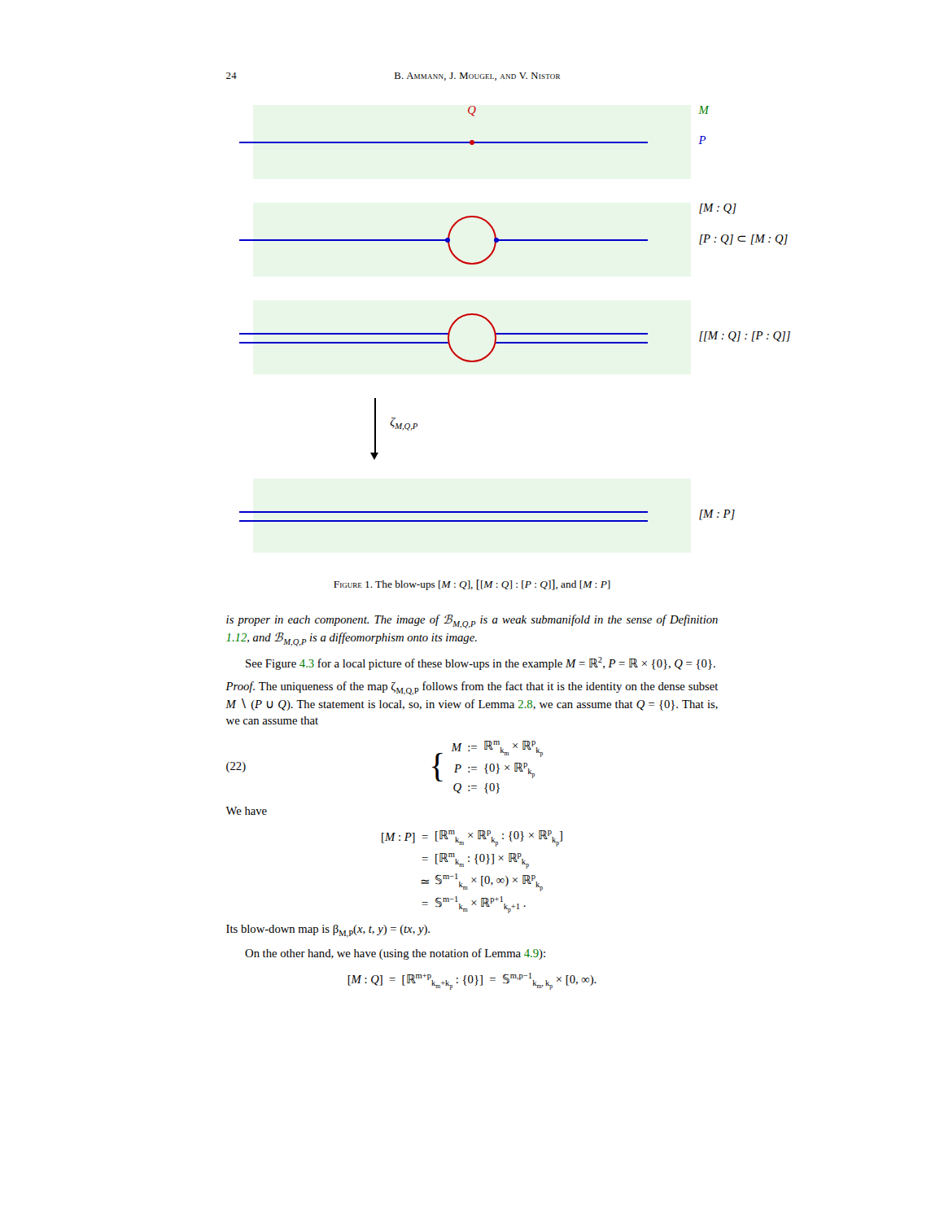24
B. Ammann, J. Mougel, and V. Nistor
Q M P
[M : Q] [P : Q] ⊂ [M : Q]
[[M : Q] : [P : Q]]
ζM,Q,P
[M : P]
Figure 1. The blow-ups [M : Q], [[M : Q] : [P : Q]], and [M : P]
is proper in each component. The image of ℬM,Q,P is a weak submanifold in the sense of Definition 1.12, and ℬM,Q,P is a diffeomorphism onto its image.
See Figure 4.3 for a local picture of these blow-ups in the example M = ℝ2, P = ℝ × {0}, Q = {0}.
Proof. The uniqueness of the map ζM,Q,P follows from the fact that it is the identity on the dense subset M ∖ (P ∪ Q). The statement is local, so, in view of Lemma 2.8, we can assume that Q = {0}. That is, we can assume that
(22)
{
| M | := | ℝ m k m × ℝ p k p |
| P | := | {0} × ℝ p k p |
| Q | := | {0} |
We have
| [ M : P ] | = | [ ℝ m k m × ℝ p k p : {0} × ℝ p k p ] |
| | = | [ ℝ m k m : {0}] × ℝ p k p |
| | ≃ | 𝕊 m−1 k m × [0, ∞) × ℝ p k p |
| | = | 𝕊 m−1 k m × ℝ p+1 k p +1 . |
Its blow-down map is βM,P(x, t, y) = (tx, y).
On the other hand, we have (using the notation of Lemma 4.9):
[M : Q] = [ℝm+pkm+kp : {0}] = 𝕊m,p−1km, kp × [0, ∞).